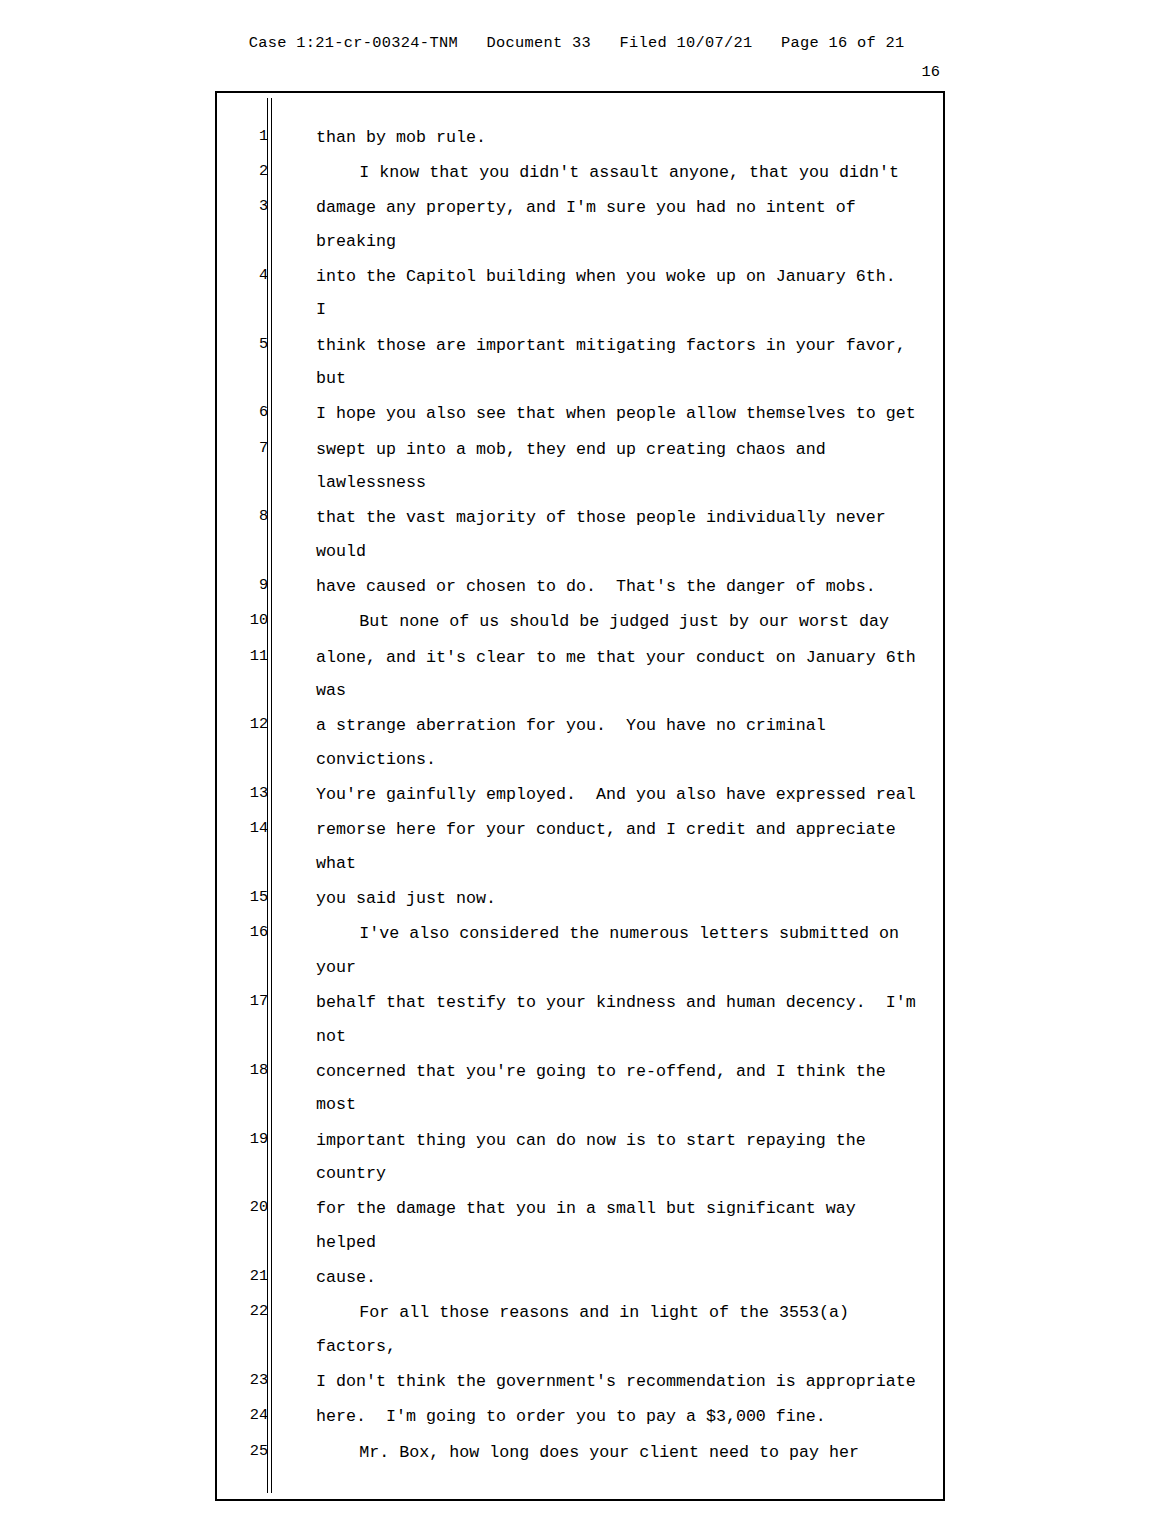Case 1:21-cr-00324-TNM Document 33 Filed 10/07/21 Page 16 of 21
16
| 1 | than by mob rule. |
| 2 | I know that you didn't assault anyone, that you didn't |
| 3 | damage any property, and I'm sure you had no intent of breaking |
| 4 | into the Capitol building when you woke up on January 6th. I |
| 5 | think those are important mitigating factors in your favor, but |
| 6 | I hope you also see that when people allow themselves to get |
| 7 | swept up into a mob, they end up creating chaos and lawlessness |
| 8 | that the vast majority of those people individually never would |
| 9 | have caused or chosen to do. That's the danger of mobs. |
| 10 | But none of us should be judged just by our worst day |
| 11 | alone, and it's clear to me that your conduct on January 6th was |
| 12 | a strange aberration for you. You have no criminal convictions. |
| 13 | You're gainfully employed. And you also have expressed real |
| 14 | remorse here for your conduct, and I credit and appreciate what |
| 15 | you said just now. |
| 16 | I've also considered the numerous letters submitted on your |
| 17 | behalf that testify to your kindness and human decency. I'm not |
| 18 | concerned that you're going to re-offend, and I think the most |
| 19 | important thing you can do now is to start repaying the country |
| 20 | for the damage that you in a small but significant way helped |
| 21 | cause. |
| 22 | For all those reasons and in light of the 3553(a) factors, |
| 23 | I don't think the government's recommendation is appropriate |
| 24 | here. I'm going to order you to pay a $3,000 fine. |
| 25 | Mr. Box, how long does your client need to pay her |